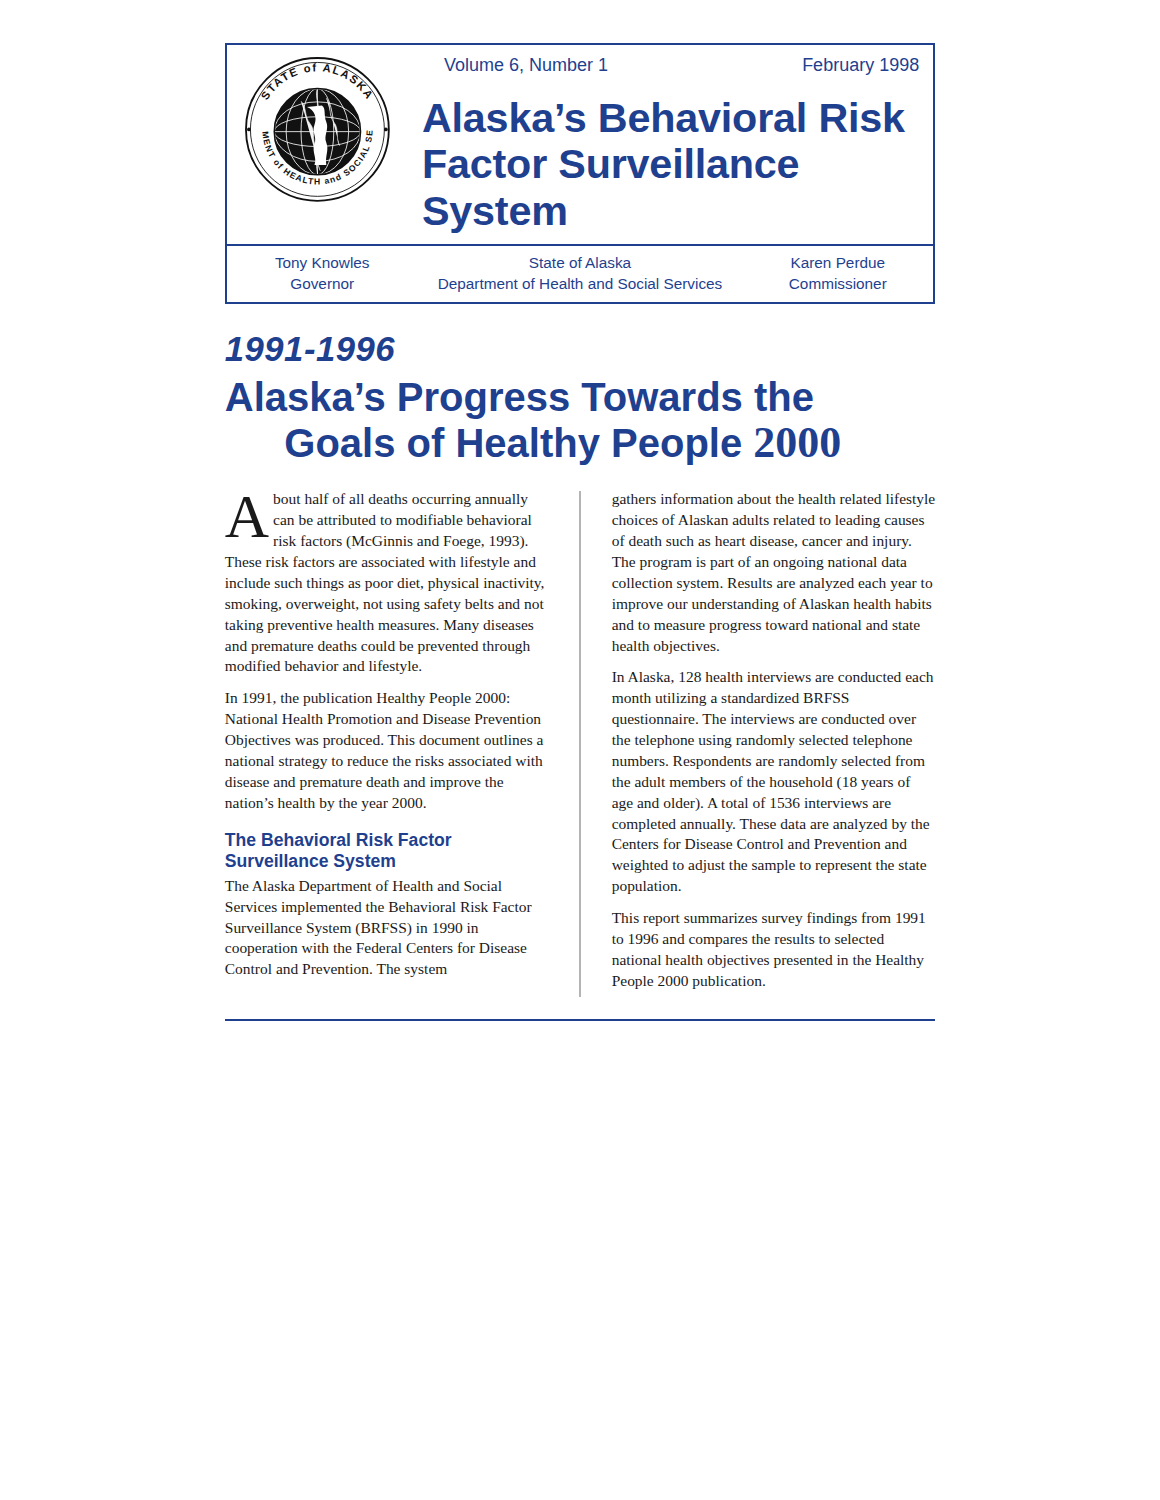STATE of ALASKA DEPARTMENT of HEALTH and SOCIAL SERVICES
Volume 6, Number 1 February 1998
Alaska’s Behavioral Risk
Factor Surveillance System
Tony Knowles Governor
State of Alaska Department of Health and Social Services
Karen Perdue Commissioner
1991-1996
Alaska’s Progress Towards the Goals of Healthy People 2000
About half of all deaths occurring annually can be attributed to modifiable behavioral risk factors (McGinnis and Foege, 1993). These risk factors are associated with lifestyle and include such things as poor diet, physical inactivity, smoking, overweight, not using safety belts and not taking preventive health measures. Many diseases and premature deaths could be prevented through modified behavior and lifestyle.
In 1991, the publication Healthy People 2000: National Health Promotion and Disease Prevention Objectives was produced. This document outlines a national strategy to reduce the risks associated with disease and premature death and improve the nation’s health by the year 2000.
The Behavioral Risk Factor
Surveillance System
The Alaska Department of Health and Social Services implemented the Behavioral Risk Factor Surveillance System (BRFSS) in 1990 in cooperation with the Federal Centers for Disease Control and Prevention. The system
gathers information about the health related lifestyle choices of Alaskan adults related to leading causes of death such as heart disease, cancer and injury. The program is part of an ongoing national data collection system. Results are analyzed each year to improve our understanding of Alaskan health habits and to measure progress toward national and state health objectives.
In Alaska, 128 health interviews are conducted each month utilizing a standardized BRFSS questionnaire. The interviews are conducted over the telephone using randomly selected telephone numbers. Respondents are randomly selected from the adult members of the household (18 years of age and older). A total of 1536 interviews are completed annually. These data are analyzed by the Centers for Disease Control and Prevention and weighted to adjust the sample to represent the state population.
This report summarizes survey findings from 1991 to 1996 and compares the results to selected national health objectives presented in the Healthy People 2000 publication.